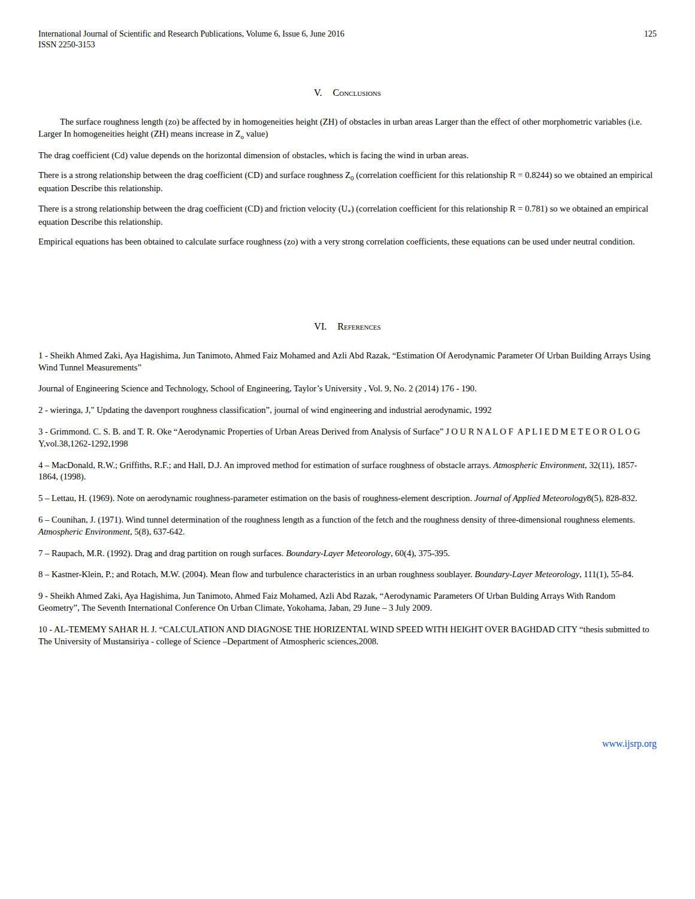International Journal of Scientific and Research Publications, Volume 6, Issue 6, June 2016
ISSN 2250-3153
125
V. Conclusions
The surface roughness length (zo) be affected by in homogeneities height (ZH) of obstacles in urban areas Larger than the effect of other morphometric variables (i.e. Larger In homogeneities height (ZH) means increase in Zo value)
The drag coefficient (Cd) value depends on the horizontal dimension of obstacles, which is facing the wind in urban areas.
There is a strong relationship between the drag coefficient (CD) and surface roughness Z0 (correlation coefficient for this relationship R = 0.8244) so we obtained an empirical equation Describe this relationship.
There is a strong relationship between the drag coefficient (CD) and friction velocity (U*) (correlation coefficient for this relationship R = 0.781) so we obtained an empirical equation Describe this relationship.
Empirical equations has been obtained to calculate surface roughness (zo) with a very strong correlation coefficients, these equations can be used under neutral condition.
VI. References
1 - Sheikh Ahmed Zaki, Aya Hagishima, Jun Tanimoto, Ahmed Faiz Mohamed and Azli Abd Razak, “Estimation Of Aerodynamic Parameter Of Urban Building Arrays Using Wind Tunnel Measurements”
Journal of Engineering Science and Technology, School of Engineering, Taylor’s University , Vol. 9, No. 2 (2014) 176 - 190.
2 - wieringa, J," Updating the davenport roughness classification”, journal of wind engineering and industrial aerodynamic, 1992
3 - Grimmond. C. S. B. and T. R. Oke “Aerodynamic Properties of Urban Areas Derived from Analysis of Surface” J O U R N A L O F A P L I E D M E T E O R O L O G Y,vol.38,1262-1292,1998
4 – MacDonald, R.W.; Griffiths, R.F.; and Hall, D.J. An improved method for estimation of surface roughness of obstacle arrays. Atmospheric Environment, 32(11), 1857-1864, (1998).
5 – Lettau, H. (1969). Note on aerodynamic roughness-parameter estimation on the basis of roughness-element description. Journal of Applied Meteorology8(5), 828-832.
6 – Counihan, J. (1971). Wind tunnel determination of the roughness length as a function of the fetch and the roughness density of three-dimensional roughness elements. Atmospheric Environment, 5(8), 637-642.
7 – Raupach, M.R. (1992). Drag and drag partition on rough surfaces. Boundary-Layer Meteorology, 60(4), 375-395.
8 – Kastner-Klein, P.; and Rotach, M.W. (2004). Mean flow and turbulence characteristics in an urban roughness soublayer. Boundary-Layer Meteorology, 111(1), 55-84.
9 - Sheikh Ahmed Zaki, Aya Hagishima, Jun Tanimoto, Ahmed Faiz Mohamed, Azli Abd Razak, “Aerodynamic Parameters Of Urban Bulding Arrays With Random Geometry”, The Seventh International Conference On Urban Climate, Yokohama, Jaban, 29 June – 3 July 2009.
10 - AL-TEMEMY SAHAR H. J. “CALCULATION AND DIAGNOSE THE HORIZENTAL WIND SPEED WITH HEIGHT OVER BAGHDAD CITY “thesis submitted to The University of Mustansiriya - college of Science –Department of Atmospheric sciences,2008.
www.ijsrp.org